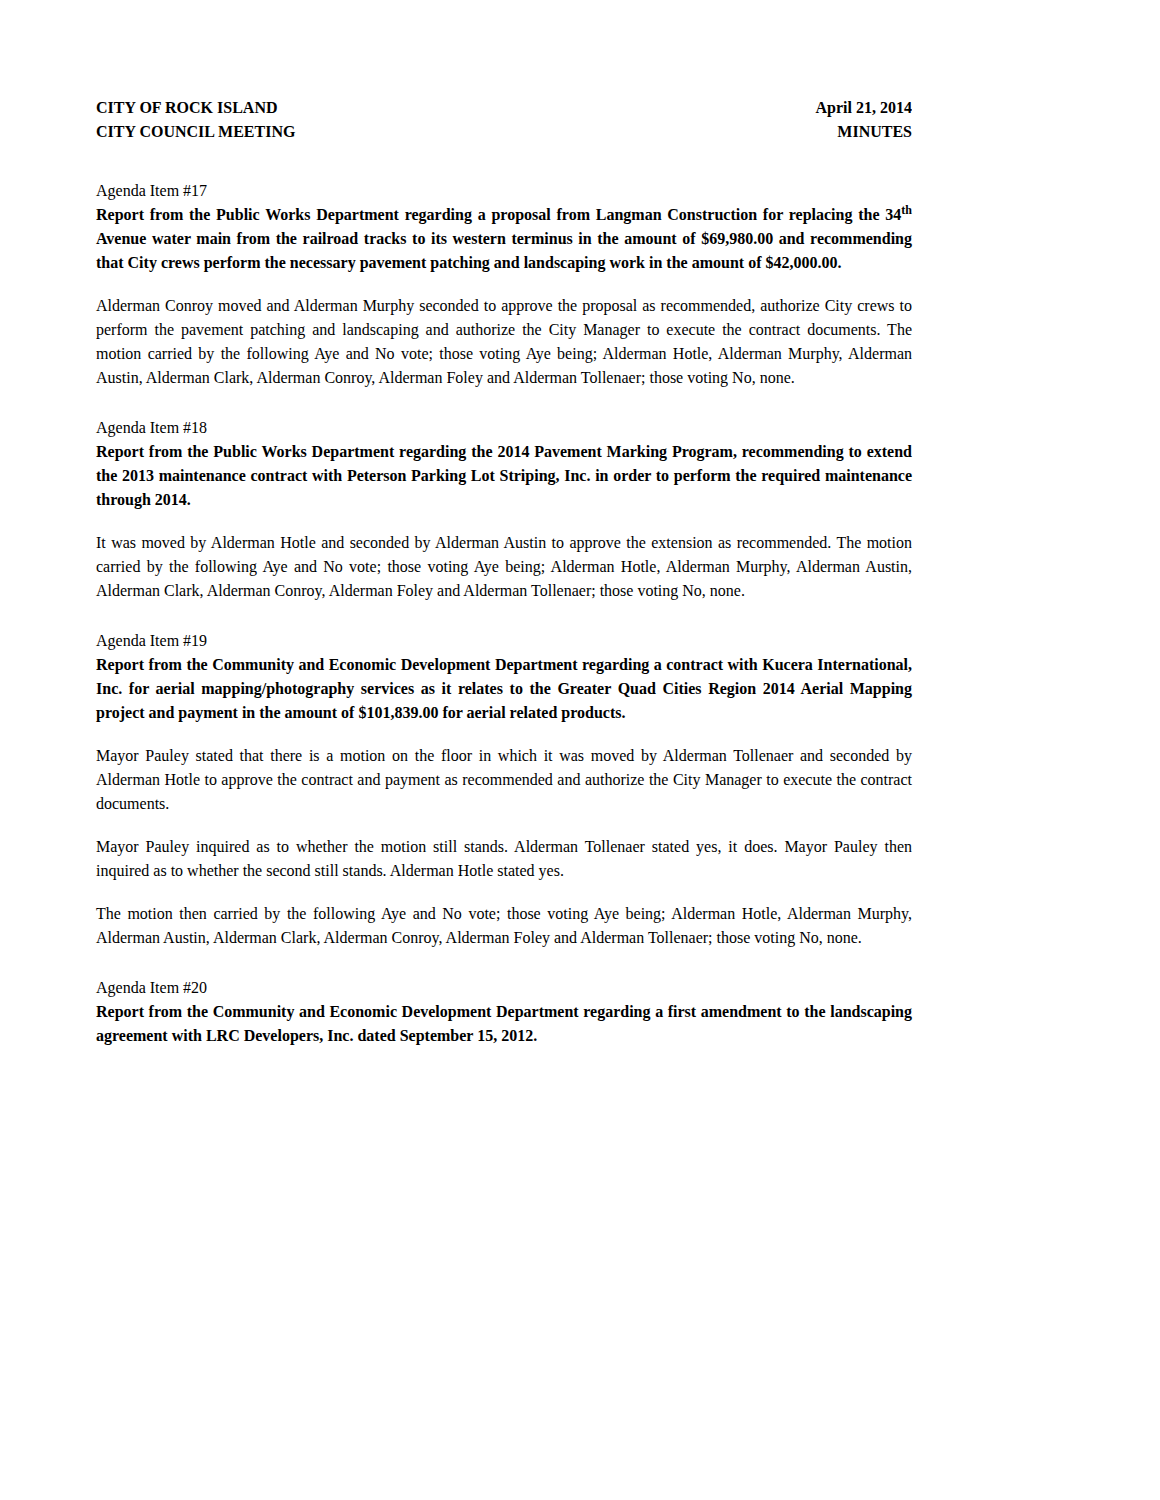CITY OF ROCK ISLAND
CITY COUNCIL MEETING
April 21, 2014
MINUTES
Agenda Item #17
Report from the Public Works Department regarding a proposal from Langman Construction for replacing the 34th Avenue water main from the railroad tracks to its western terminus in the amount of $69,980.00 and recommending that City crews perform the necessary pavement patching and landscaping work in the amount of $42,000.00.
Alderman Conroy moved and Alderman Murphy seconded to approve the proposal as recommended, authorize City crews to perform the pavement patching and landscaping and authorize the City Manager to execute the contract documents. The motion carried by the following Aye and No vote; those voting Aye being; Alderman Hotle, Alderman Murphy, Alderman Austin, Alderman Clark, Alderman Conroy, Alderman Foley and Alderman Tollenaer; those voting No, none.
Agenda Item #18
Report from the Public Works Department regarding the 2014 Pavement Marking Program, recommending to extend the 2013 maintenance contract with Peterson Parking Lot Striping, Inc. in order to perform the required maintenance through 2014.
It was moved by Alderman Hotle and seconded by Alderman Austin to approve the extension as recommended. The motion carried by the following Aye and No vote; those voting Aye being; Alderman Hotle, Alderman Murphy, Alderman Austin, Alderman Clark, Alderman Conroy, Alderman Foley and Alderman Tollenaer; those voting No, none.
Agenda Item #19
Report from the Community and Economic Development Department regarding a contract with Kucera International, Inc. for aerial mapping/photography services as it relates to the Greater Quad Cities Region 2014 Aerial Mapping project and payment in the amount of $101,839.00 for aerial related products.
Mayor Pauley stated that there is a motion on the floor in which it was moved by Alderman Tollenaer and seconded by Alderman Hotle to approve the contract and payment as recommended and authorize the City Manager to execute the contract documents.
Mayor Pauley inquired as to whether the motion still stands. Alderman Tollenaer stated yes, it does. Mayor Pauley then inquired as to whether the second still stands. Alderman Hotle stated yes.
The motion then carried by the following Aye and No vote; those voting Aye being; Alderman Hotle, Alderman Murphy, Alderman Austin, Alderman Clark, Alderman Conroy, Alderman Foley and Alderman Tollenaer; those voting No, none.
Agenda Item #20
Report from the Community and Economic Development Department regarding a first amendment to the landscaping agreement with LRC Developers, Inc. dated September 15, 2012.